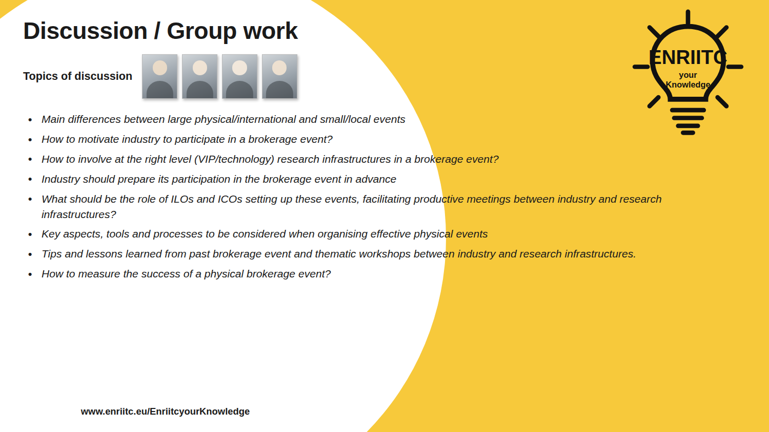ENRIITC your Knowledge
Discussion / Group work
Topics of discussion
Main differences between large physical/international and small/local events
How to motivate industry to participate in a brokerage event?
How to involve at the right level (VIP/technology) research infrastructures in a brokerage event?
Industry should prepare its participation in the brokerage event in advance
What should be the role of ILOs and ICOs setting up these events, facilitating productive meetings between industry and research infrastructures?
Key aspects, tools and processes to be considered when organising effective physical events
Tips and lessons learned from past brokerage event and thematic workshops between industry and research infrastructures.
How to measure the success of a physical brokerage event?
www.enriitc.eu/EnriitcyourKnowledge